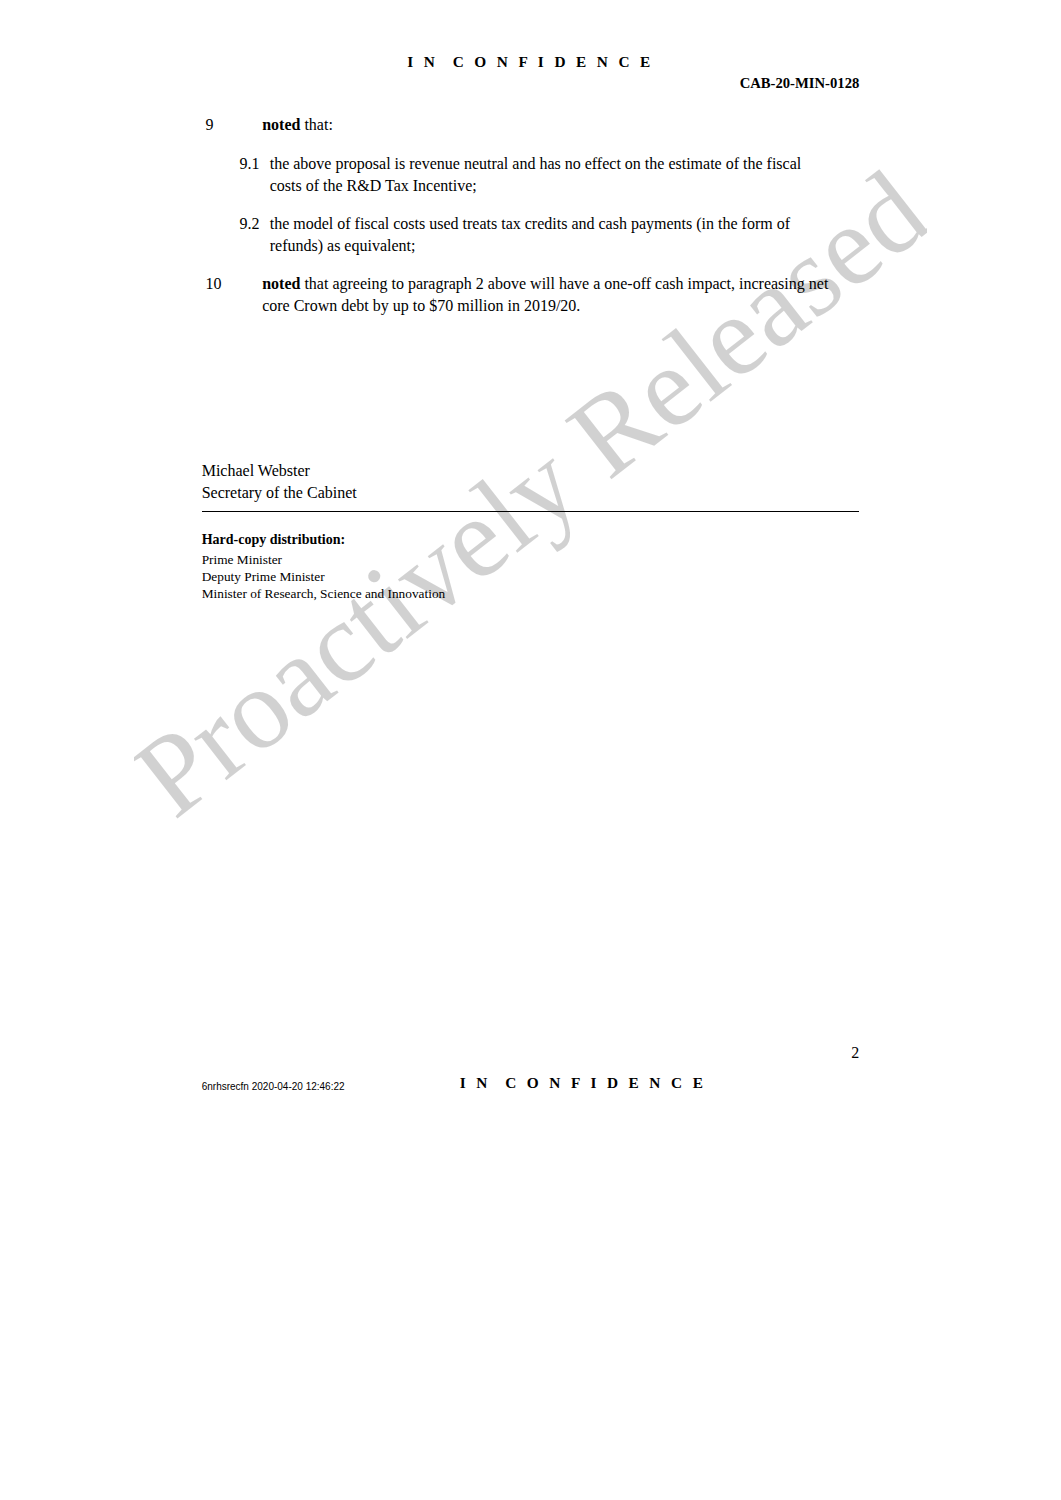I N C O N F I D E N C E
CAB-20-MIN-0128
9
noted that:
9.1
the above proposal is revenue neutral and has no effect on the estimate of the fiscal costs of the R&D Tax Incentive;
9.2
the model of fiscal costs used treats tax credits and cash payments (in the form of refunds) as equivalent;
10
noted that agreeing to paragraph 2 above will have a one-off cash impact, increasing net core Crown debt by up to $70 million in 2019/20.
Michael Webster
Secretary of the Cabinet
Hard-copy distribution:
Prime Minister
Deputy Prime Minister
Minister of Research, Science and Innovation
Proactively Released
2
6nrhsrecfn 2020-04-20 12:46:22
I N C O N F I D E N C E